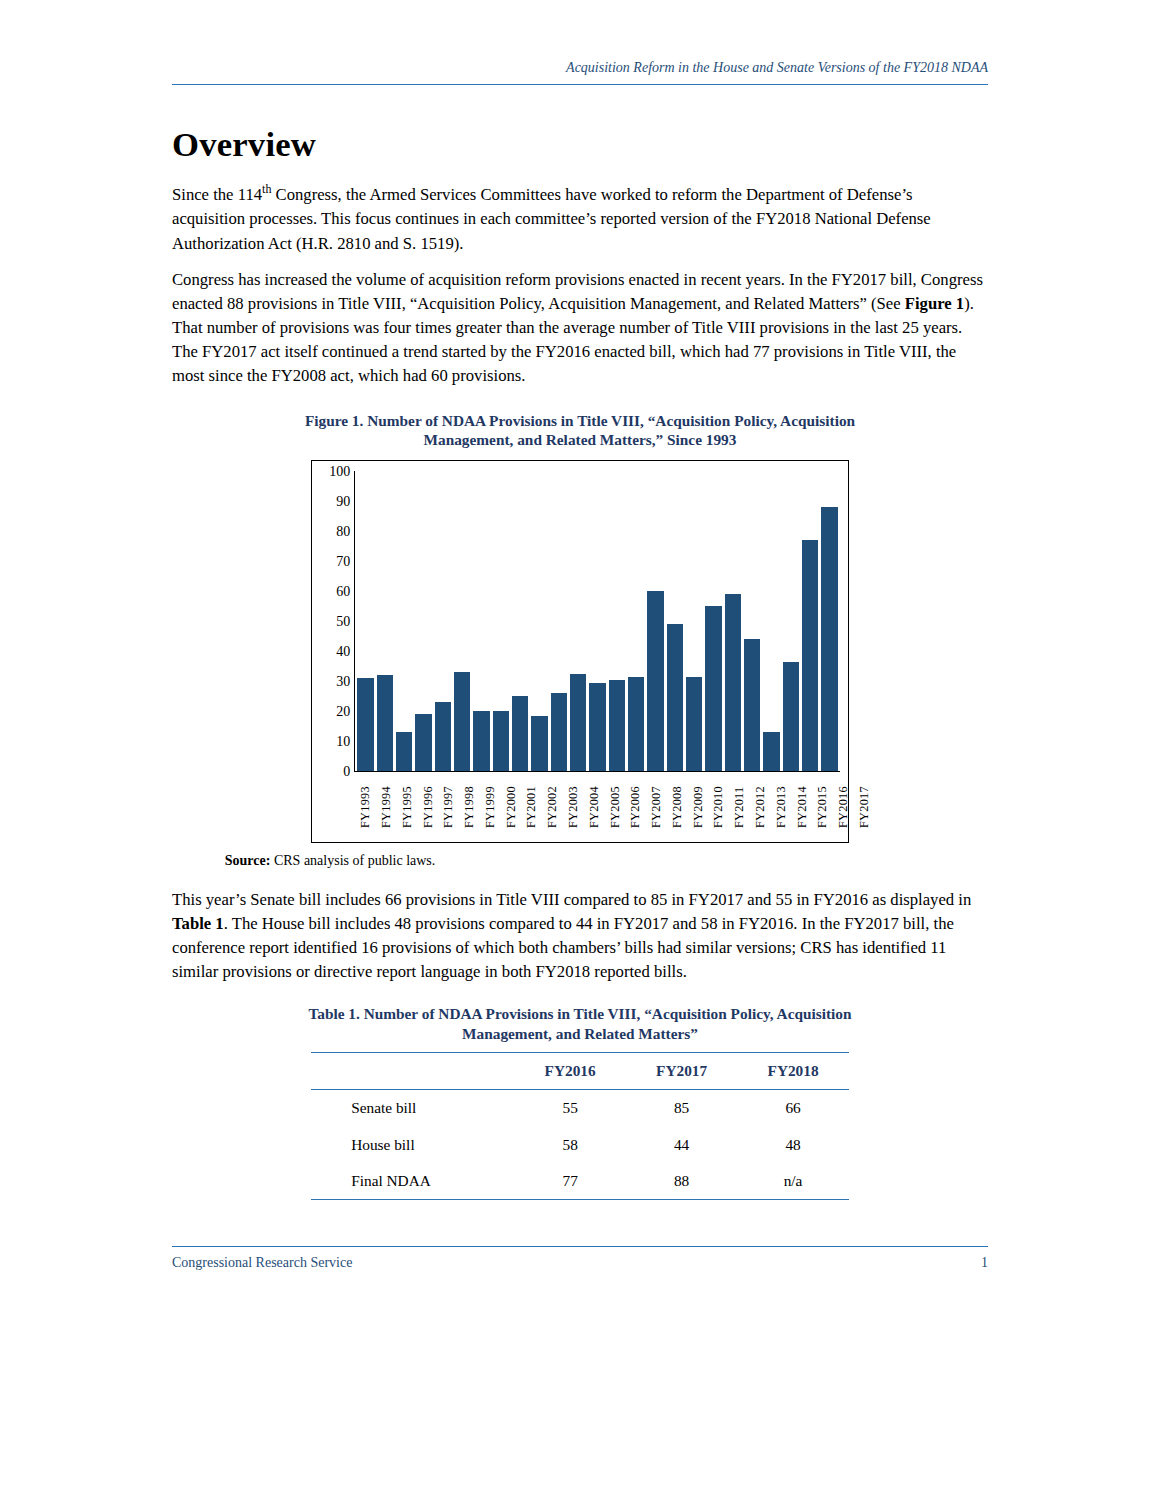Acquisition Reform in the House and Senate Versions of the FY2018 NDAA
Overview
Since the 114th Congress, the Armed Services Committees have worked to reform the Department of Defense’s acquisition processes. This focus continues in each committee’s reported version of the FY2018 National Defense Authorization Act (H.R. 2810 and S. 1519).
Congress has increased the volume of acquisition reform provisions enacted in recent years. In the FY2017 bill, Congress enacted 88 provisions in Title VIII, “Acquisition Policy, Acquisition Management, and Related Matters” (See Figure 1). That number of provisions was four times greater than the average number of Title VIII provisions in the last 25 years. The FY2017 act itself continued a trend started by the FY2016 enacted bill, which had 77 provisions in Title VIII, the most since the FY2008 act, which had 60 provisions.
Figure 1. Number of NDAA Provisions in Title VIII, “Acquisition Policy, Acquisition Management, and Related Matters,” Since 1993
| 100 90 80 70 60 50 40 30 20 10 0 | |
FY1993
FY1994
FY1995
FY1996
FY1997
FY1998
FY1999
FY2000
FY2001
FY2002
FY2003
FY2004
FY2005
FY2006
FY2007
FY2008
FY2009
FY2010
FY2011
FY2012
FY2013
FY2014
FY2015
FY2016
FY2017
Source: CRS analysis of public laws.
This year’s Senate bill includes 66 provisions in Title VIII compared to 85 in FY2017 and 55 in FY2016 as displayed in Table 1. The House bill includes 48 provisions compared to 44 in FY2017 and 58 in FY2016. In the FY2017 bill, the conference report identified 16 provisions of which both chambers’ bills had similar versions; CRS has identified 11 similar provisions or directive report language in both FY2018 reported bills.
Table 1. Number of NDAA Provisions in Title VIII, “Acquisition Policy, Acquisition Management, and Related Matters”
| | FY2016 | FY2017 | FY2018 |
| --- | --- | --- | --- |
| Senate bill | 55 | 85 | 66 |
| House bill | 58 | 44 | 48 |
| Final NDAA | 77 | 88 | n/a |
Congressional Research Service 1